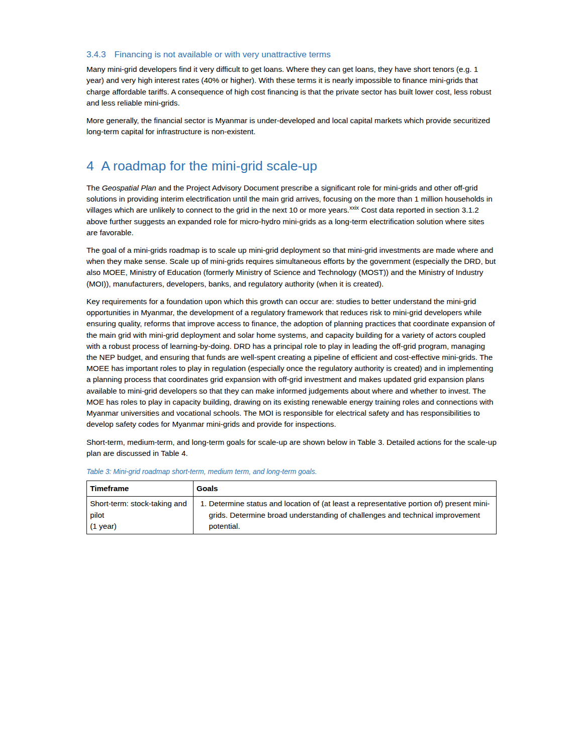3.4.3 Financing is not available or with very unattractive terms
Many mini-grid developers find it very difficult to get loans. Where they can get loans, they have short tenors (e.g. 1 year) and very high interest rates (40% or higher). With these terms it is nearly impossible to finance mini-grids that charge affordable tariffs. A consequence of high cost financing is that the private sector has built lower cost, less robust and less reliable mini-grids.
More generally, the financial sector is Myanmar is under-developed and local capital markets which provide securitized long-term capital for infrastructure is non-existent.
4 A roadmap for the mini-grid scale-up
The Geospatial Plan and the Project Advisory Document prescribe a significant role for mini-grids and other off-grid solutions in providing interim electrification until the main grid arrives, focusing on the more than 1 million households in villages which are unlikely to connect to the grid in the next 10 or more years.xxix Cost data reported in section 3.1.2 above further suggests an expanded role for micro-hydro mini-grids as a long-term electrification solution where sites are favorable.
The goal of a mini-grids roadmap is to scale up mini-grid deployment so that mini-grid investments are made where and when they make sense. Scale up of mini-grids requires simultaneous efforts by the government (especially the DRD, but also MOEE, Ministry of Education (formerly Ministry of Science and Technology (MOST)) and the Ministry of Industry (MOI)), manufacturers, developers, banks, and regulatory authority (when it is created).
Key requirements for a foundation upon which this growth can occur are: studies to better understand the mini-grid opportunities in Myanmar, the development of a regulatory framework that reduces risk to mini-grid developers while ensuring quality, reforms that improve access to finance, the adoption of planning practices that coordinate expansion of the main grid with mini-grid deployment and solar home systems, and capacity building for a variety of actors coupled with a robust process of learning-by-doing. DRD has a principal role to play in leading the off-grid program, managing the NEP budget, and ensuring that funds are well-spent creating a pipeline of efficient and cost-effective mini-grids. The MOEE has important roles to play in regulation (especially once the regulatory authority is created) and in implementing a planning process that coordinates grid expansion with off-grid investment and makes updated grid expansion plans available to mini-grid developers so that they can make informed judgements about where and whether to invest. The MOE has roles to play in capacity building, drawing on its existing renewable energy training roles and connections with Myanmar universities and vocational schools. The MOI is responsible for electrical safety and has responsibilities to develop safety codes for Myanmar mini-grids and provide for inspections.
Short-term, medium-term, and long-term goals for scale-up are shown below in Table 3. Detailed actions for the scale-up plan are discussed in Table 4.
Table 3: Mini-grid roadmap short-term, medium term, and long-term goals.
| Timeframe | Goals |
| --- | --- |
| Short-term: stock-taking and pilot (1 year) | Determine status and location of (at least a representative portion of) present mini-grids. Determine broad understanding of challenges and technical improvement potential. |